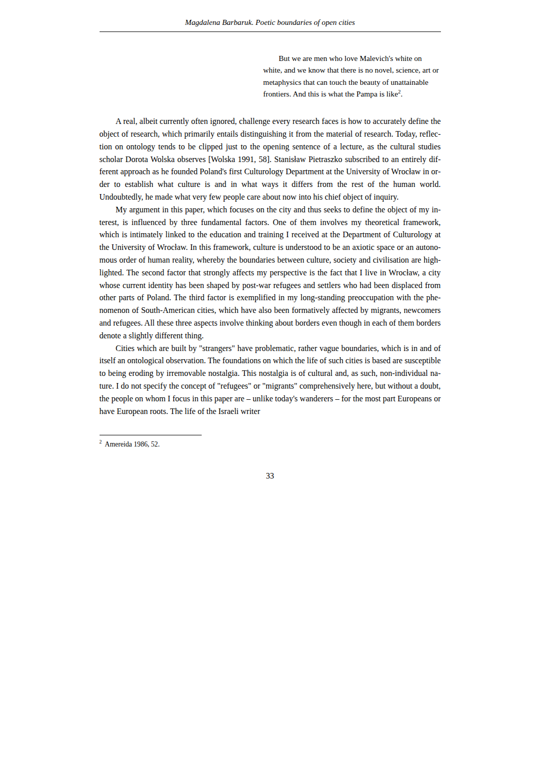Magdalena Barbaruk. Poetic boundaries of open cities
But we are men who love Malevich's white on white, and we know that there is no novel, science, art or metaphysics that can touch the beauty of unattainable frontiers. And this is what the Pampa is like2.
A real, albeit currently often ignored, challenge every research faces is how to accurately define the object of research, which primarily entails distinguishing it from the material of research. Today, reflection on ontology tends to be clipped just to the opening sentence of a lecture, as the cultural studies scholar Dorota Wolska observes [Wolska 1991, 58]. Stanisław Pietraszko subscribed to an entirely different approach as he founded Poland's first Culturology Department at the University of Wrocław in order to establish what culture is and in what ways it differs from the rest of the human world. Undoubtedly, he made what very few people care about now into his chief object of inquiry.
My argument in this paper, which focuses on the city and thus seeks to define the object of my interest, is influenced by three fundamental factors. One of them involves my theoretical framework, which is intimately linked to the education and training I received at the Department of Culturology at the University of Wrocław. In this framework, culture is understood to be an axiotic space or an autonomous order of human reality, whereby the boundaries between culture, society and civilisation are highlighted. The second factor that strongly affects my perspective is the fact that I live in Wrocław, a city whose current identity has been shaped by post-war refugees and settlers who had been displaced from other parts of Poland. The third factor is exemplified in my long-standing preoccupation with the phenomenon of South-American cities, which have also been formatively affected by migrants, newcomers and refugees. All these three aspects involve thinking about borders even though in each of them borders denote a slightly different thing.
Cities which are built by "strangers" have problematic, rather vague boundaries, which is in and of itself an ontological observation. The foundations on which the life of such cities is based are susceptible to being eroding by irremovable nostalgia. This nostalgia is of cultural and, as such, non-individual nature. I do not specify the concept of "refugees" or "migrants" comprehensively here, but without a doubt, the people on whom I focus in this paper are – unlike today's wanderers – for the most part Europeans or have European roots. The life of the Israeli writer
2 Amereida 1986, 52.
33